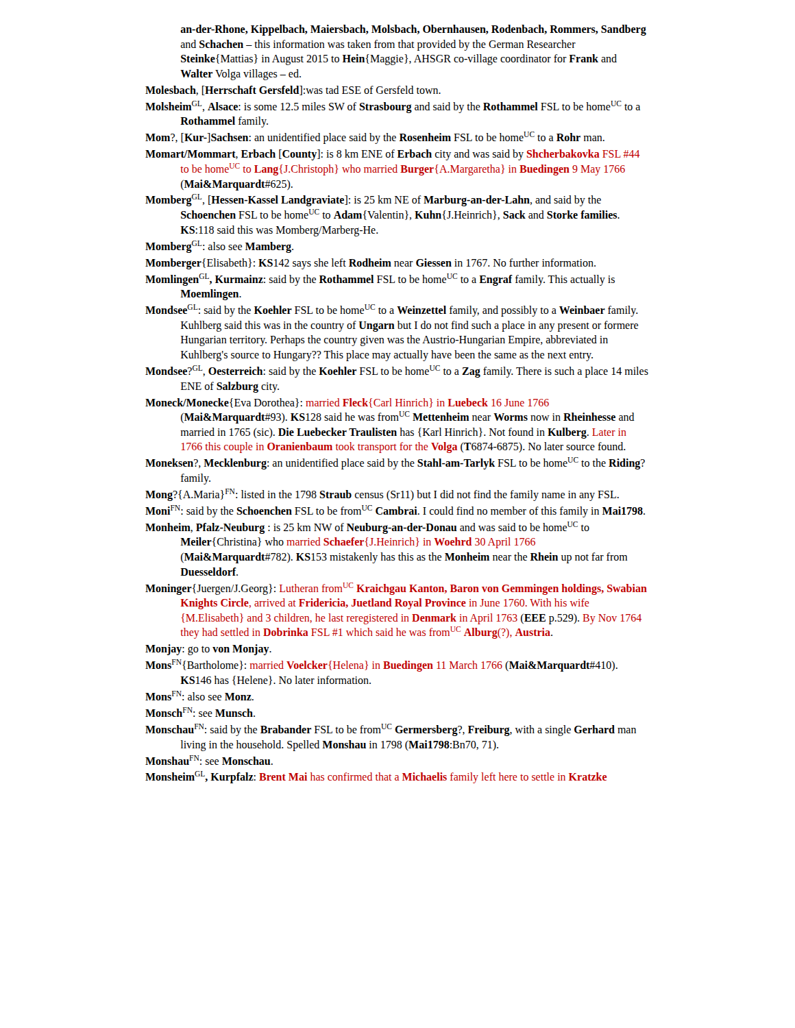an-der-Rhone, Kippelbach, Maiersbach, Molsbach, Obernhausen, Rodenbach, Rommers, Sandberg and Schachen – this information was taken from that provided by the German Researcher Steinke{Mattias} in August 2015 to Hein{Maggie}, AHSGR co-village coordinator for Frank and Walter Volga villages – ed.
Molesbach, [Herrschaft Gersfeld]:was tad ESE of Gersfeld town.
MolsheimGL, Alsace: is some 12.5 miles SW of Strasbourg and said by the Rothammel FSL to be homeUC to a Rothammel family.
Mom?, [Kur-]Sachsen: an unidentified place said by the Rosenheim FSL to be homeUC to a Rohr man.
Momart/Mommart, Erbach [County]: is 8 km ENE of Erbach city and was said by Shcherbakovka FSL #44 to be homeUC to Lang{J.Christoph} who married Burger{A.Margaretha} in Buedingen 9 May 1766 (Mai&Marquardt#625).
MombergGL, [Hessen-Kassel Landgraviate]: is 25 km NE of Marburg-an-der-Lahn, and said by the Schoenchen FSL to be homeUC to Adam{Valentin}, Kuhn{J.Heinrich}, Sack and Storke families. KS:118 said this was Momberg/Marberg-He.
MombergGL: also see Mamberg.
Momberger{Elisabeth}: KS142 says she left Rodheim near Giessen in 1767. No further information.
MomlingenGL, Kurmainz: said by the Rothammel FSL to be homeUC to a Engraf family. This actually is Moemlingen.
MondseeGL: said by the Koehler FSL to be homeUC to a Weinzettel family, and possibly to a Weinbaer family. Kuhlberg said this was in the country of Ungarn but I do not find such a place in any present or formere Hungarian territory. Perhaps the country given was the Austrio-Hungarian Empire, abbreviated in Kuhlberg's source to Hungary?? This place may actually have been the same as the next entry.
Mondsee?GL, Oesterreich: said by the Koehler FSL to be homeUC to a Zag family. There is such a place 14 miles ENE of Salzburg city.
Moneck/Monecke{Eva Dorothea}: married Fleck{Carl Hinrich} in Luebeck 16 June 1766 (Mai&Marquardt#93). KS128 said he was fromUC Mettenheim near Worms now in Rheinhesse and married in 1765 (sic). Die Luebecker Traulisten has {Karl Hinrich}. Not found in Kulberg. Later in 1766 this couple in Oranienbaum took transport for the Volga (T6874-6875). No later source found.
Moneksen?, Mecklenburg: an unidentified place said by the Stahl-am-Tarlyk FSL to be homeUC to the Riding? family.
Mong?{A.Maria}FN: listed in the 1798 Straub census (Sr11) but I did not find the family name in any FSL.
MoniFN: said by the Schoenchen FSL to be fromUC Cambrai. I could find no member of this family in Mai1798.
Monheim, Pfalz-Neuburg : is 25 km NW of Neuburg-an-der-Donau and was said to be homeUC to Meiler{Christina} who married Schaefer{J.Heinrich} in Woehrd 30 April 1766 (Mai&Marquardt#782). KS153 mistakenly has this as the Monheim near the Rhein up not far from Duesseldorf.
Moninger{Juergen/J.Georg}: Lutheran fromUC Kraichgau Kanton, Baron von Gemmingen holdings, Swabian Knights Circle, arrived at Fridericia, Juetland Royal Province in June 1760. With his wife {M.Elisabeth} and 3 children, he last reregistered in Denmark in April 1763 (EEE p.529). By Nov 1764 they had settled in Dobrinka FSL #1 which said he was fromUC Alburg(?), Austria.
Monjay: go to von Monjay.
MonsFN{Bartholome}: married Voelcker{Helena} in Buedingen 11 March 1766 (Mai&Marquardt#410). KS146 has {Helene}. No later information.
MonsFN: also see Monz.
MonschFN: see Munsch.
MonschauFN: said by the Brabander FSL to be fromUC Germersberg?, Freiburg, with a single Gerhard man living in the household. Spelled Monshau in 1798 (Mai1798:Bn70, 71).
MonshauFN: see Monschau.
MonsheimGL, Kurpfalz: Brent Mai has confirmed that a Michaelis family left here to settle in Kratzke